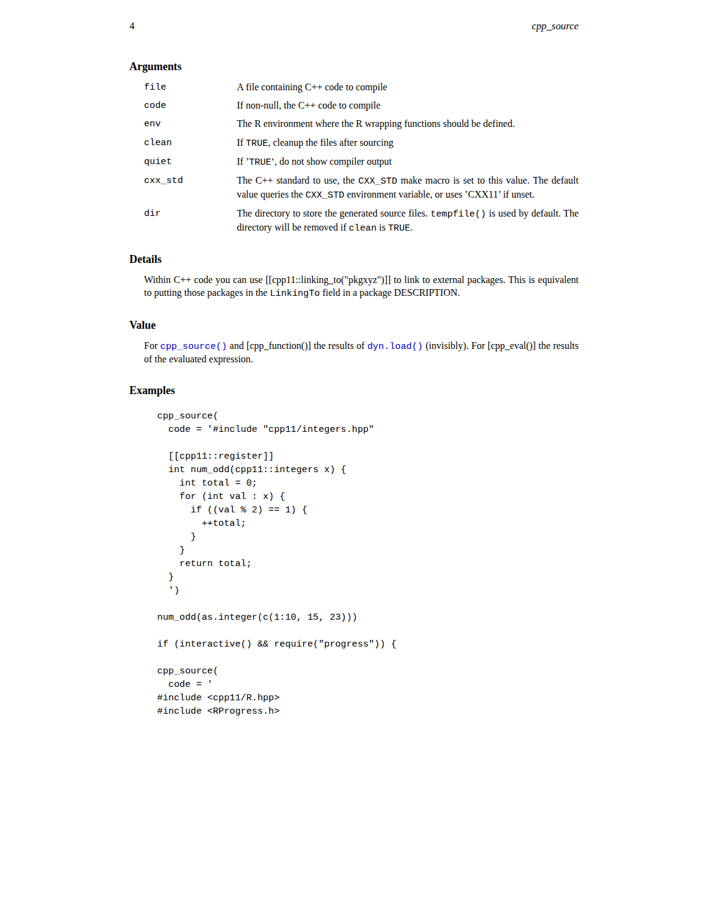4 cpp_source
Arguments
file
A file containing C++ code to compile
code
If non-null, the C++ code to compile
env
The R environment where the R wrapping functions should be defined.
clean
If TRUE, cleanup the files after sourcing
quiet
If ’TRUE‘, do not show compiler output
cxx_std
The C++ standard to use, the CXX_STD make macro is set to this value. The default value queries the CXX_STD environment variable, or uses ’CXX11’ if unset.
dir
The directory to store the generated source files. tempfile() is used by default. The directory will be removed if clean is TRUE.
Details
Within C++ code you can use [[cpp11::linking_to("pkgxyz")]] to link to external packages. This is equivalent to putting those packages in the LinkingTo field in a package DESCRIPTION.
Value
For cpp_source() and [cpp_function()] the results of dyn.load() (invisibly). For [cpp_eval()] the results of the evaluated expression.
Examples
cpp_source(
  code = '#include "cpp11/integers.hpp"

  [[cpp11::register]]
  int num_odd(cpp11::integers x) {
    int total = 0;
    for (int val : x) {
      if ((val % 2) == 1) {
        ++total;
      }
    }
    return total;
  }
  ')

num_odd(as.integer(c(1:10, 15, 23)))

if (interactive() && require("progress")) {

cpp_source(
  code = '
#include <cpp11/R.hpp>
#include <RProgress.h>